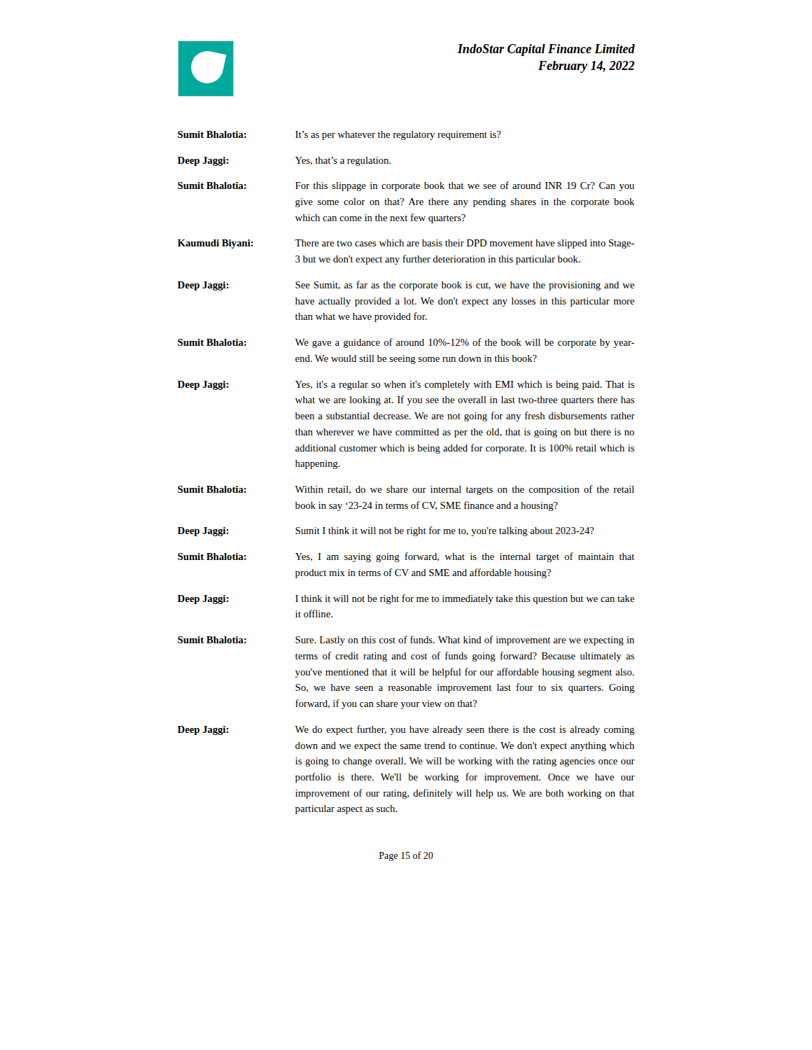IndoStar Capital Finance Limited
February 14, 2022
| Sumit Bhalotia: | It’s as per whatever the regulatory requirement is? |
| Deep Jaggi: | Yes, that’s a regulation. |
| Sumit Bhalotia: | For this slippage in corporate book that we see of around INR 19 Cr? Can you give some color on that? Are there any pending shares in the corporate book which can come in the next few quarters? |
| Kaumudi Biyani: | There are two cases which are basis their DPD movement have slipped into Stage-3 but we don't expect any further deterioration in this particular book. |
| Deep Jaggi: | See Sumit, as far as the corporate book is cut, we have the provisioning and we have actually provided a lot. We don't expect any losses in this particular more than what we have provided for. |
| Sumit Bhalotia: | We gave a guidance of around 10%-12% of the book will be corporate by year-end. We would still be seeing some run down in this book? |
| Deep Jaggi: | Yes, it's a regular so when it's completely with EMI which is being paid. That is what we are looking at. If you see the overall in last two-three quarters there has been a substantial decrease. We are not going for any fresh disbursements rather than wherever we have committed as per the old, that is going on but there is no additional customer which is being added for corporate. It is 100% retail which is happening. |
| Sumit Bhalotia: | Within retail, do we share our internal targets on the composition of the retail book in say ‘23-24 in terms of CV, SME finance and a housing? |
| Deep Jaggi: | Sumit I think it will not be right for me to, you're talking about 2023-24? |
| Sumit Bhalotia: | Yes, I am saying going forward, what is the internal target of maintain that product mix in terms of CV and SME and affordable housing? |
| Deep Jaggi: | I think it will not be right for me to immediately take this question but we can take it offline. |
| Sumit Bhalotia: | Sure. Lastly on this cost of funds. What kind of improvement are we expecting in terms of credit rating and cost of funds going forward? Because ultimately as you've mentioned that it will be helpful for our affordable housing segment also. So, we have seen a reasonable improvement last four to six quarters. Going forward, if you can share your view on that? |
| Deep Jaggi: | We do expect further, you have already seen there is the cost is already coming down and we expect the same trend to continue. We don't expect anything which is going to change overall. We will be working with the rating agencies once our portfolio is there. We'll be working for improvement. Once we have our improvement of our rating, definitely will help us. We are both working on that particular aspect as such. |
Page 15 of 20